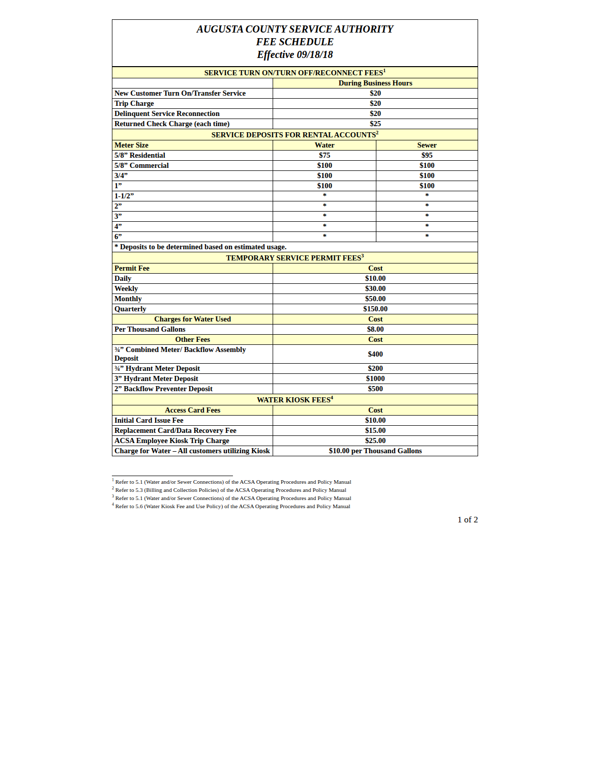AUGUSTA COUNTY SERVICE AUTHORITY
FEE SCHEDULE
Effective 09/18/18
| SERVICE TURN ON/TURN OFF/RECONNECT FEES 1 |
| | During Business Hours |
| New Customer Turn On/Transfer Service | $20 |
| Trip Charge | $20 |
| Delinquent Service Reconnection | $20 |
| Returned Check Charge (each time) | $25 |
| SERVICE DEPOSITS FOR RENTAL ACCOUNTS 2 |
| Meter Size | Water | Sewer |
| 5/8” Residential | $75 | $95 |
| 5/8” Commercial | $100 | $100 |
| 3/4” | $100 | $100 |
| 1” | $100 | $100 |
| 1-1/2” | * | * |
| 2” | * | * |
| 3” | * | * |
| 4” | * | * |
| 6” | * | * |
| * Deposits to be determined based on estimated usage. |
| TEMPORARY SERVICE PERMIT FEES 3 |
| Permit Fee | Cost |
| Daily | $10.00 |
| Weekly | $30.00 |
| Monthly | $50.00 |
| Quarterly | $150.00 |
| Charges for Water Used | Cost |
| Per Thousand Gallons | $8.00 |
| Other Fees | Cost |
| ¾” Combined Meter/ Backflow Assembly Deposit | $400 |
| ¾” Hydrant Meter Deposit | $200 |
| 3” Hydrant Meter Deposit | $1000 |
| 2” Backflow Preventer Deposit | $500 |
| WATER KIOSK FEES 4 |
| Access Card Fees | Cost |
| Initial Card Issue Fee | $10.00 |
| Replacement Card/Data Recovery Fee | $15.00 |
| ACSA Employee Kiosk Trip Charge | $25.00 |
| Charge for Water – All customers utilizing Kiosk | $10.00 per Thousand Gallons |
1 Refer to 5.1 (Water and/or Sewer Connections) of the ACSA Operating Procedures and Policy Manual
2 Refer to 5.3 (Billing and Collection Policies) of the ACSA Operating Procedures and Policy Manual
3 Refer to 5.1 (Water and/or Sewer Connections) of the ACSA Operating Procedures and Policy Manual
4 Refer to 5.6 (Water Kiosk Fee and Use Policy) of the ACSA Operating Procedures and Policy Manual
1 of 2